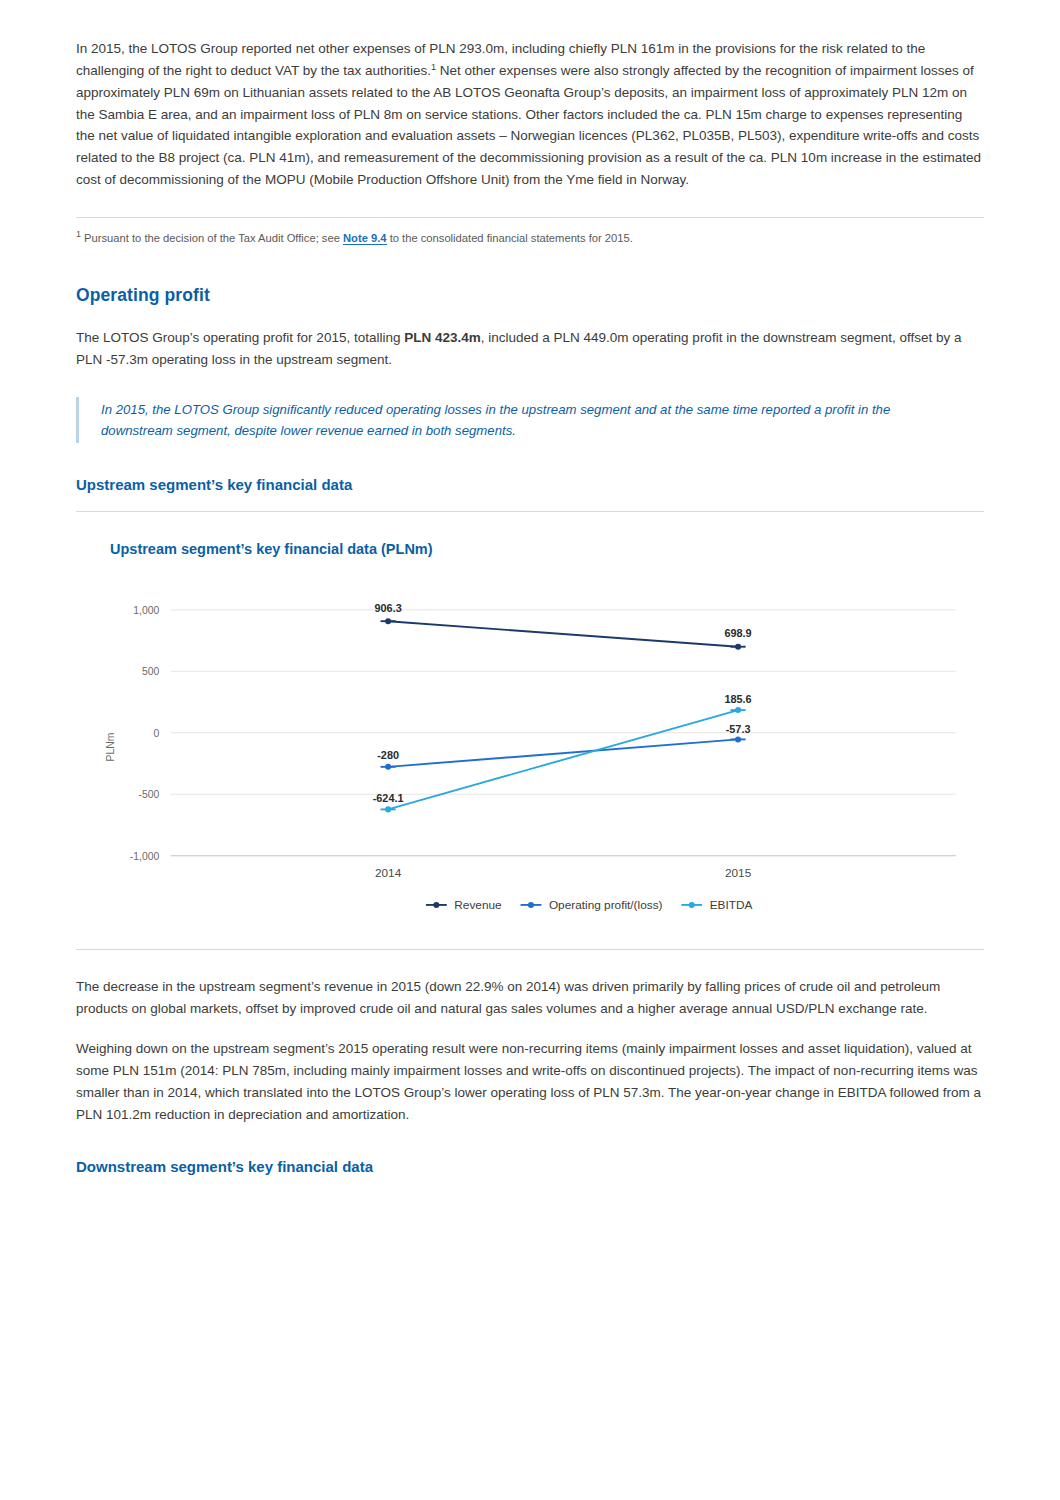In 2015, the LOTOS Group reported net other expenses of PLN 293.0m, including chiefly PLN 161m in the provisions for the risk related to the challenging of the right to deduct VAT by the tax authorities.1 Net other expenses were also strongly affected by the recognition of impairment losses of approximately PLN 69m on Lithuanian assets related to the AB LOTOS Geonafta Group’s deposits, an impairment loss of approximately PLN 12m on the Sambia E area, and an impairment loss of PLN 8m on service stations. Other factors included the ca. PLN 15m charge to expenses representing the net value of liquidated intangible exploration and evaluation assets – Norwegian licences (PL362, PL035B, PL503), expenditure write-offs and costs related to the B8 project (ca. PLN 41m), and remeasurement of the decommissioning provision as a result of the ca. PLN 10m increase in the estimated cost of decommissioning of the MOPU (Mobile Production Offshore Unit) from the Yme field in Norway.
1 Pursuant to the decision of the Tax Audit Office; see Note 9.4 to the consolidated financial statements for 2015.
Operating profit
The LOTOS Group’s operating profit for 2015, totalling PLN 423.4m, included a PLN 449.0m operating profit in the downstream segment, offset by a PLN -57.3m operating loss in the upstream segment.
In 2015, the LOTOS Group significantly reduced operating losses in the upstream segment and at the same time reported a profit in the downstream segment, despite lower revenue earned in both segments.
Upstream segment’s key financial data
Upstream segment’s key financial data (PLNm)
1,000 500 0 -500 -1,000 PLNm 2014 2015 906.3 698.9 -280 -57.3 -624.1 185.6 Revenue Operating profit/(loss) EBITDA
The decrease in the upstream segment’s revenue in 2015 (down 22.9% on 2014) was driven primarily by falling prices of crude oil and petroleum products on global markets, offset by improved crude oil and natural gas sales volumes and a higher average annual USD/PLN exchange rate.
Weighing down on the upstream segment’s 2015 operating result were non-recurring items (mainly impairment losses and asset liquidation), valued at some PLN 151m (2014: PLN 785m, including mainly impairment losses and write-offs on discontinued projects). The impact of non-recurring items was smaller than in 2014, which translated into the LOTOS Group’s lower operating loss of PLN 57.3m. The year-on-year change in EBITDA followed from a PLN 101.2m reduction in depreciation and amortization.
Downstream segment’s key financial data